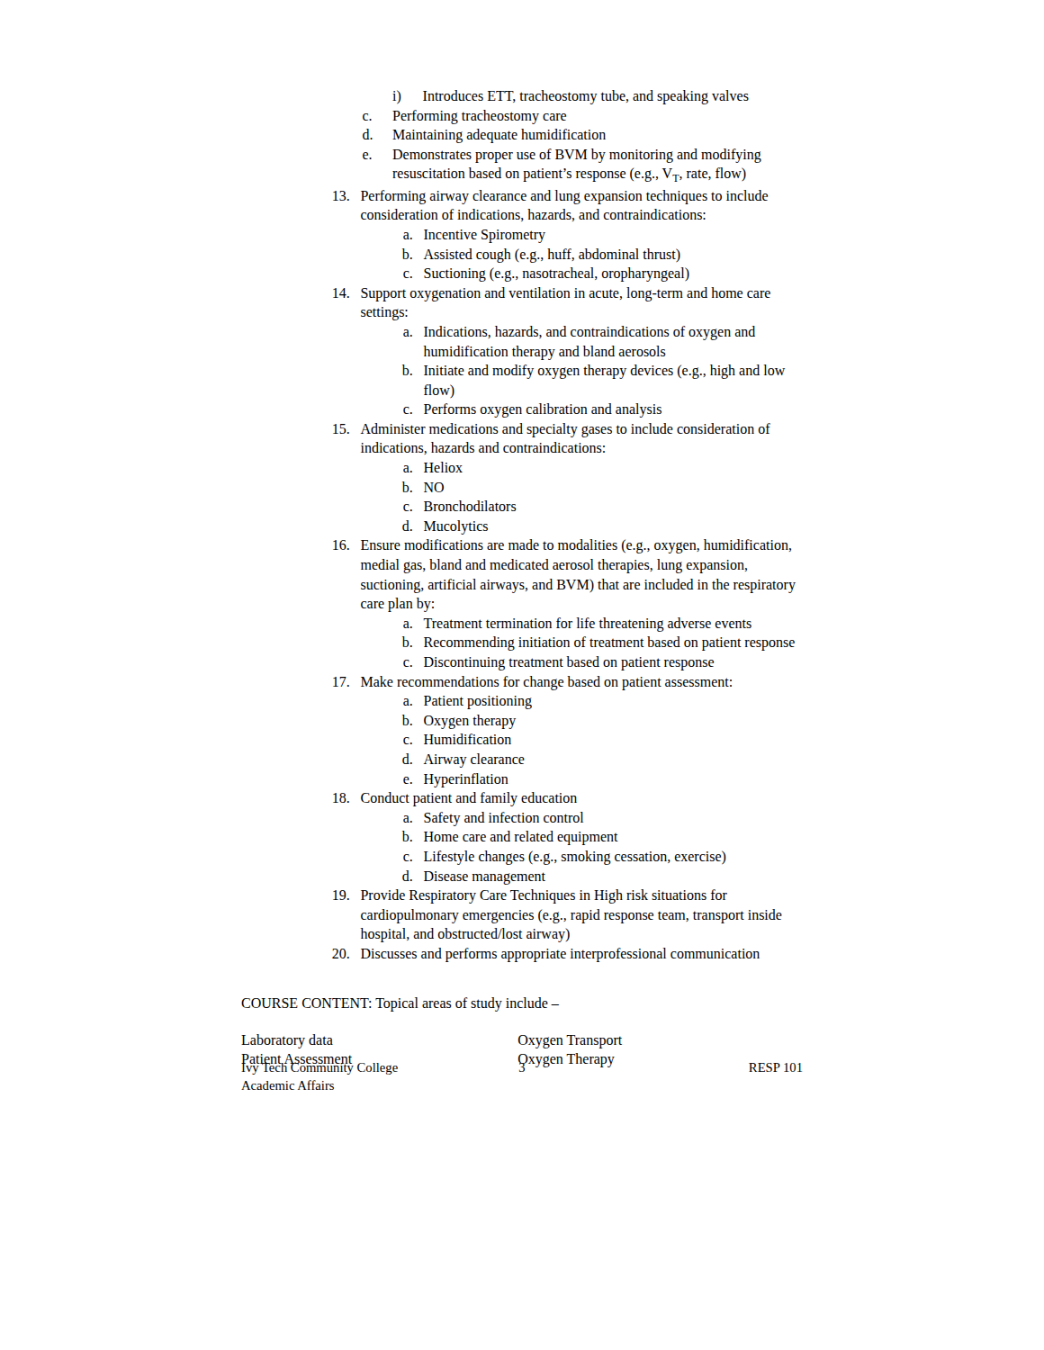i) Introduces ETT, tracheostomy tube, and speaking valves
c. Performing tracheostomy care
d. Maintaining adequate humidification
e. Demonstrates proper use of BVM by monitoring and modifying resuscitation based on patient’s response (e.g., VT, rate, flow)
Performing airway clearance and lung expansion techniques to include consideration of indications, hazards, and contraindications:
Incentive Spirometry
Assisted cough (e.g., huff, abdominal thrust)
Suctioning (e.g., nasotracheal, oropharyngeal)
Support oxygenation and ventilation in acute, long-term and home care settings:
Indications, hazards, and contraindications of oxygen and humidification therapy and bland aerosols
Initiate and modify oxygen therapy devices (e.g., high and low flow)
Performs oxygen calibration and analysis
Administer medications and specialty gases to include consideration of indications, hazards and contraindications:
Heliox
NO
Bronchodilators
Mucolytics
Ensure modifications are made to modalities (e.g., oxygen, humidification, medial gas, bland and medicated aerosol therapies, lung expansion, suctioning, artificial airways, and BVM) that are included in the respiratory care plan by:
Treatment termination for life threatening adverse events
Recommending initiation of treatment based on patient response
Discontinuing treatment based on patient response
Make recommendations for change based on patient assessment:
Patient positioning
Oxygen therapy
Humidification
Airway clearance
Hyperinflation
Conduct patient and family education
Safety and infection control
Home care and related equipment
Lifestyle changes (e.g., smoking cessation, exercise)
Disease management
Provide Respiratory Care Techniques in High risk situations for cardiopulmonary emergencies (e.g., rapid response team, transport inside hospital, and obstructed/lost airway)
Discusses and performs appropriate interprofessional communication
COURSE CONTENT: Topical areas of study include –
Laboratory data
Patient Assessment
Oxygen Transport
Oxygen Therapy
| Ivy Tech Community College Academic Affairs | 3 | RESP 101 |